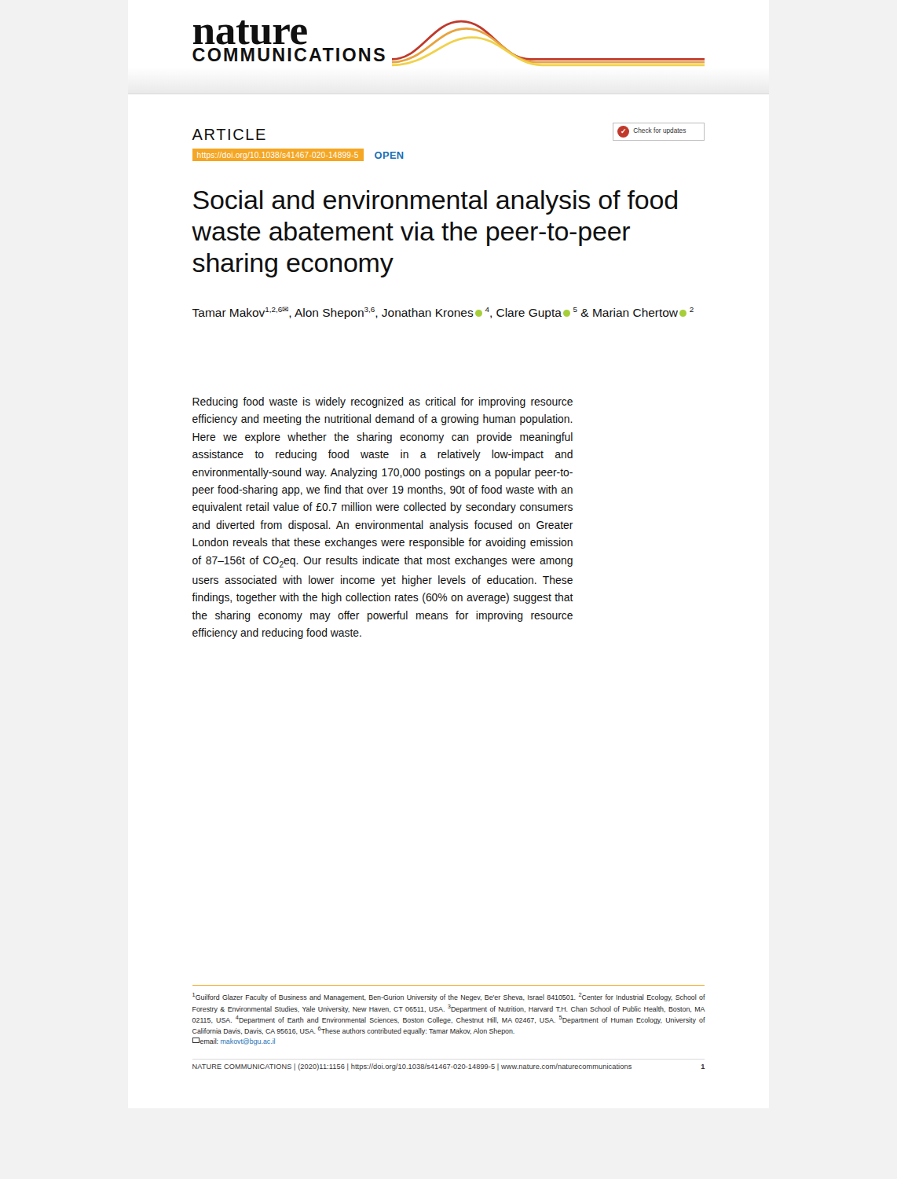nature
communications
✓
Check for updates
ARTICLE
https://doi.org/10.1038/s41467-020-14899-5 OPEN
Social and environmental analysis of food waste abatement via the peer-to-peer sharing economy
Tamar Makov1,2,6✉, Alon Shepon3,6, Jonathan Krones 4, Clare Gupta 5 & Marian Chertow 2
Reducing food waste is widely recognized as critical for improving resource efficiency and meeting the nutritional demand of a growing human population. Here we explore whether the sharing economy can provide meaningful assistance to reducing food waste in a relatively low-impact and environmentally-sound way. Analyzing 170,000 postings on a popular peer-to-peer food-sharing app, we find that over 19 months, 90t of food waste with an equivalent retail value of £0.7 million were collected by secondary consumers and diverted from disposal. An environmental analysis focused on Greater London reveals that these exchanges were responsible for avoiding emission of 87–156t of CO2eq. Our results indicate that most exchanges were among users associated with lower income yet higher levels of education. These findings, together with the high collection rates (60% on average) suggest that the sharing economy may offer powerful means for improving resource efficiency and reducing food waste.
1Guilford Glazer Faculty of Business and Management, Ben-Gurion University of the Negev, Be'er Sheva, Israel 8410501. 2Center for Industrial Ecology, School of Forestry & Environmental Studies, Yale University, New Haven, CT 06511, USA. 3Department of Nutrition, Harvard T.H. Chan School of Public Health, Boston, MA 02115, USA. 4Department of Earth and Environmental Sciences, Boston College, Chestnut Hill, MA 02467, USA. 5Department of Human Ecology, University of California Davis, Davis, CA 95616, USA. 6These authors contributed equally: Tamar Makov, Alon Shepon.
email: makovt@bgu.ac.il
NATURE COMMUNICATIONS | (2020)11:1156 | https://doi.org/10.1038/s41467-020-14899-5 | www.nature.com/naturecommunications
1